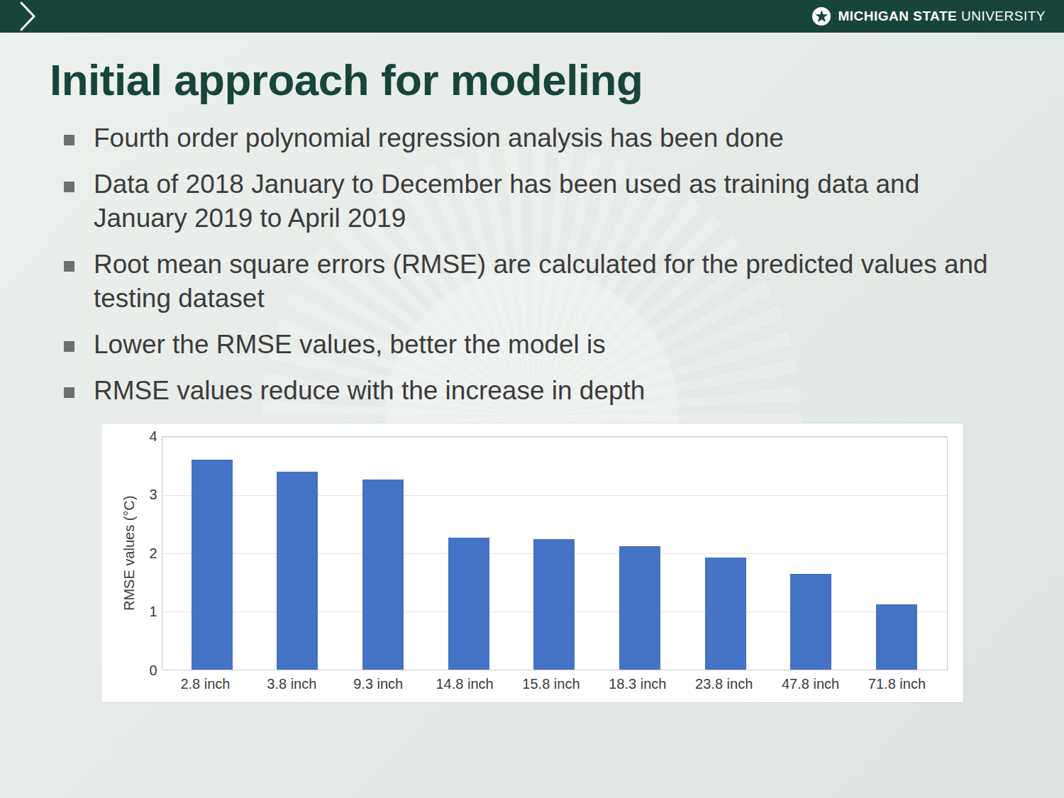Michigan State University
Initial approach for modeling
Fourth order polynomial regression analysis has been done
Data of 2018 January to December has been used as training data and January 2019 to April 2019
Root mean square errors (RMSE) are calculated for the predicted values and testing dataset
Lower the RMSE values, better the model is
RMSE values reduce with the increase in depth
RMSE values (°C)
4 3 2 1 0
2.8 inch 3.8 inch 9.3 inch 14.8 inch 15.8 inch 18.3 inch 23.8 inch 47.8 inch 71.8 inch